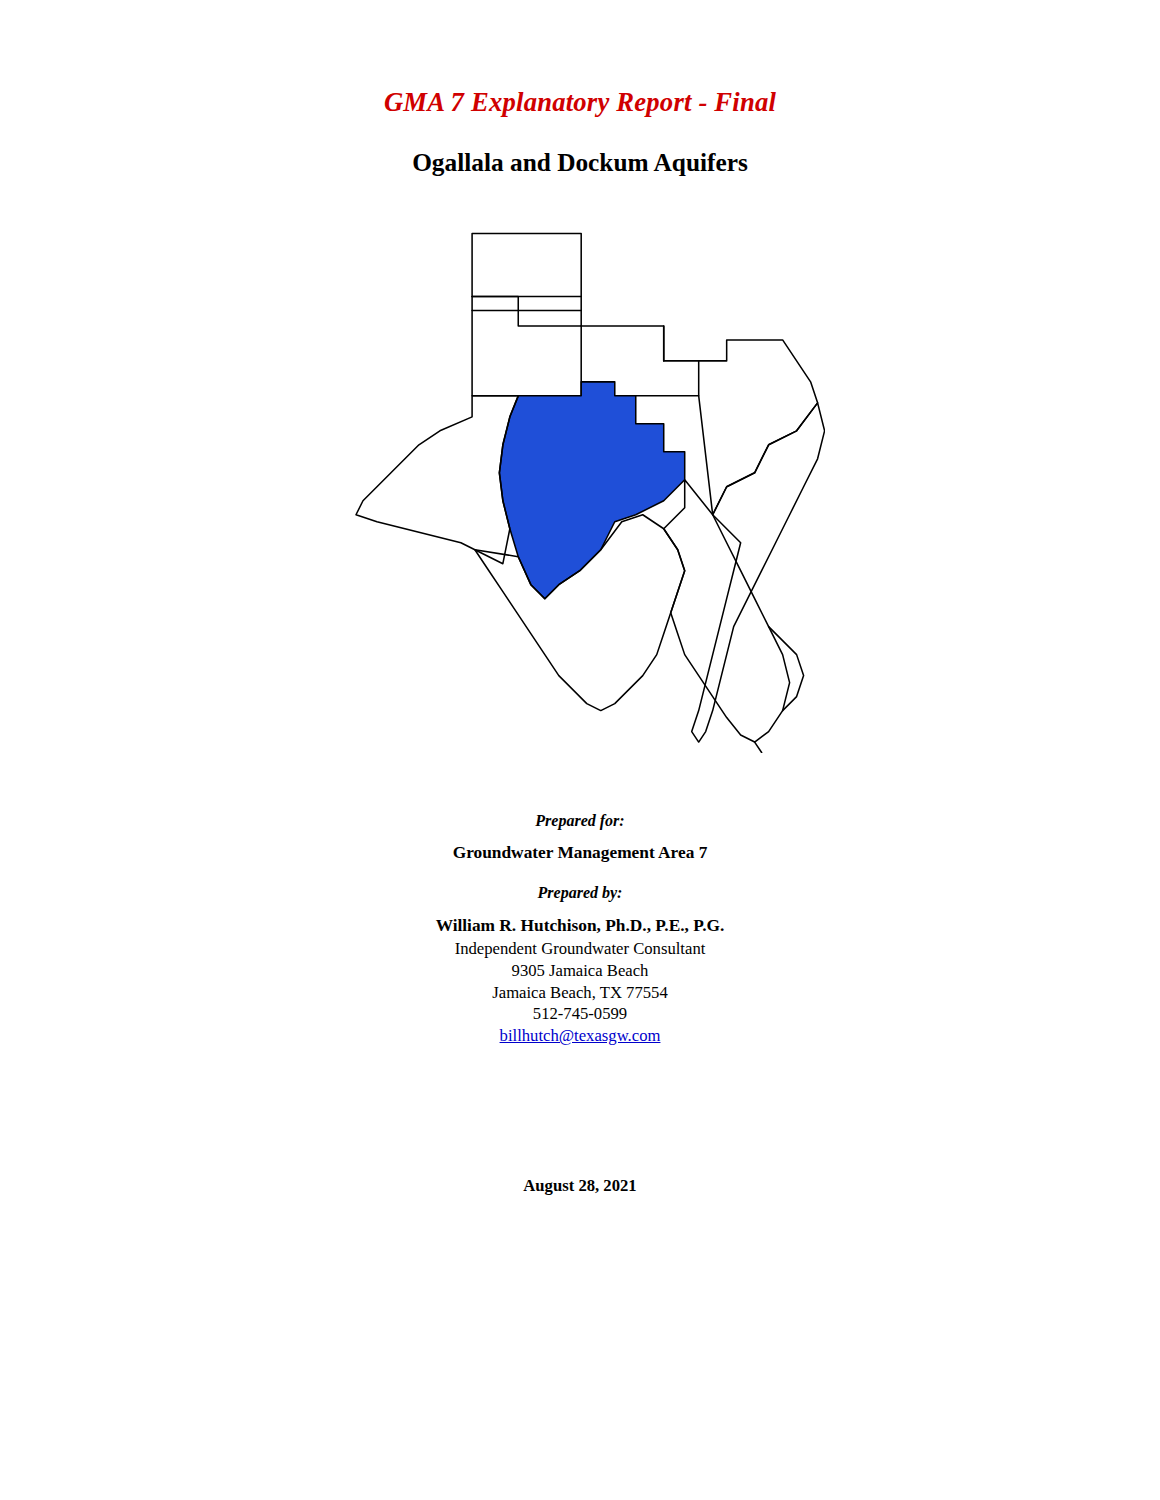GMA 7 Explanatory Report - Final
Ogallala and Dockum Aquifers
Prepared for:
Groundwater Management Area 7
Prepared by:
William R. Hutchison, Ph.D., P.E., P.G.
Independent Groundwater Consultant
9305 Jamaica Beach
Jamaica Beach, TX 77554
512-745-0599
billhutch@texasgw.com
August 28, 2021